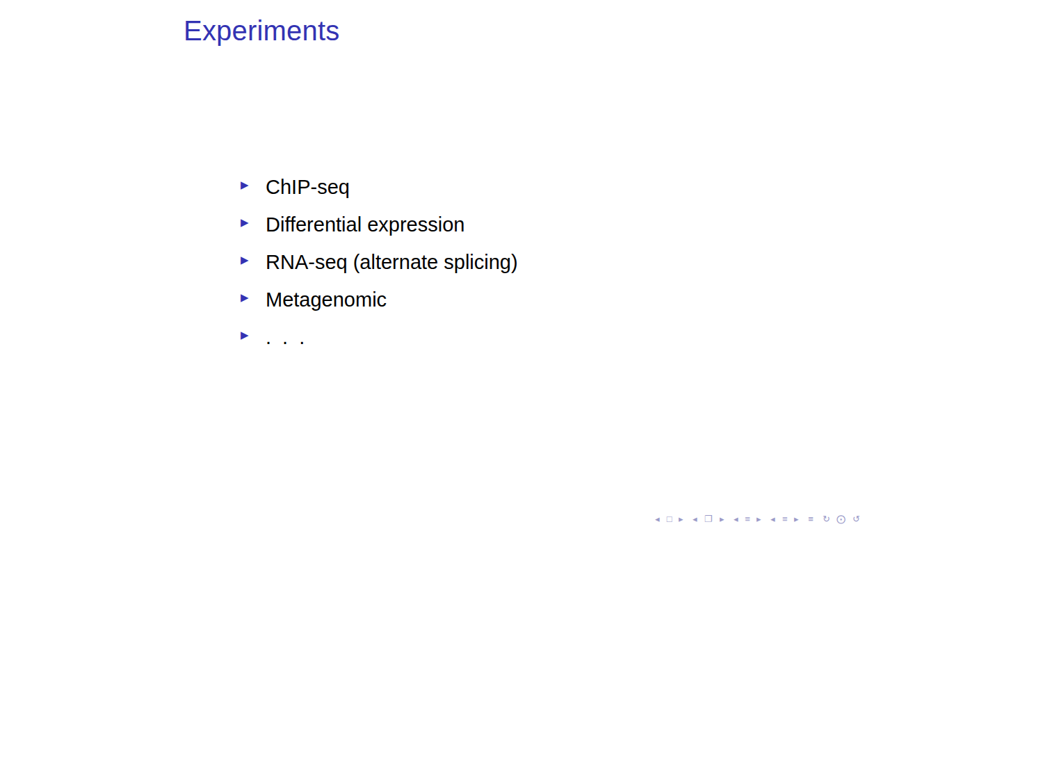Experiments
ChIP-seq
Differential expression
RNA-seq (alternate splicing)
Metagenomic
. . .
◂ □ ▸ ◂ ❐ ▸ ◂ ≡ ▸ ◂ ≡ ▸ ≡ ↻ ⨀ ↺